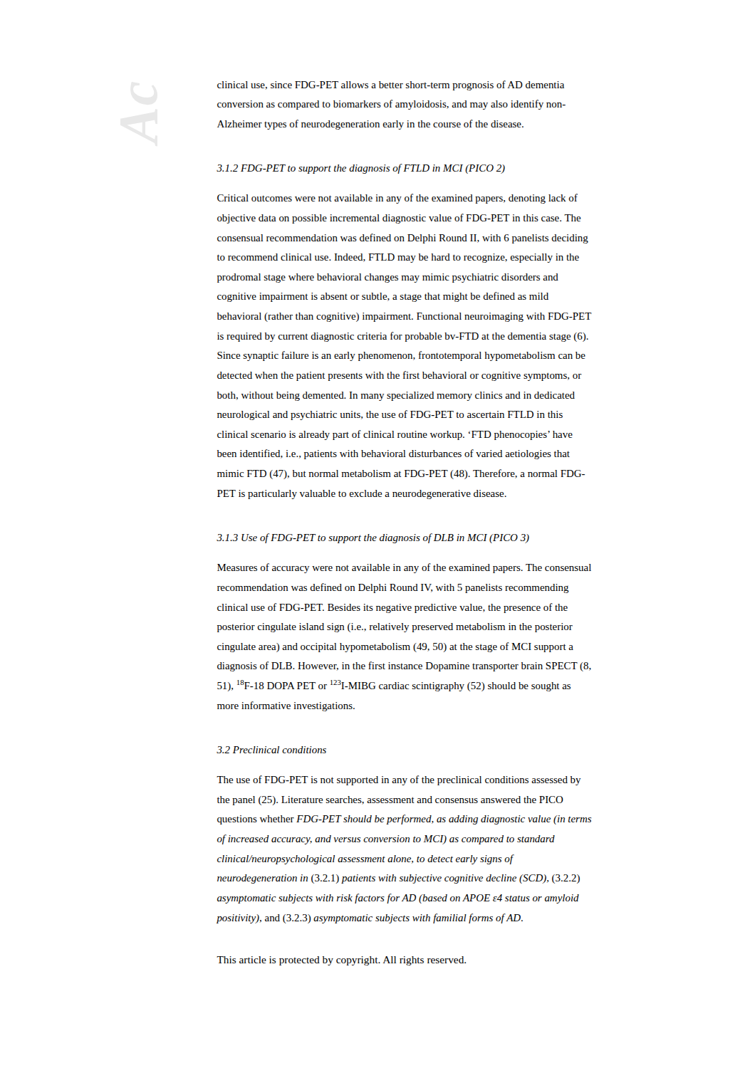Accepted Article
clinical use, since FDG-PET allows a better short-term prognosis of AD dementia conversion as compared to biomarkers of amyloidosis, and may also identify non-Alzheimer types of neurodegeneration early in the course of the disease.
3.1.2 FDG-PET to support the diagnosis of FTLD in MCI (PICO 2)
Critical outcomes were not available in any of the examined papers, denoting lack of objective data on possible incremental diagnostic value of FDG-PET in this case. The consensual recommendation was defined on Delphi Round II, with 6 panelists deciding to recommend clinical use. Indeed, FTLD may be hard to recognize, especially in the prodromal stage where behavioral changes may mimic psychiatric disorders and cognitive impairment is absent or subtle, a stage that might be defined as mild behavioral (rather than cognitive) impairment. Functional neuroimaging with FDG-PET is required by current diagnostic criteria for probable bv-FTD at the dementia stage (6). Since synaptic failure is an early phenomenon, frontotemporal hypometabolism can be detected when the patient presents with the first behavioral or cognitive symptoms, or both, without being demented. In many specialized memory clinics and in dedicated neurological and psychiatric units, the use of FDG-PET to ascertain FTLD in this clinical scenario is already part of clinical routine workup. ‘FTD phenocopies’ have been identified, i.e., patients with behavioral disturbances of varied aetiologies that mimic FTD (47), but normal metabolism at FDG-PET (48). Therefore, a normal FDG-PET is particularly valuable to exclude a neurodegenerative disease.
3.1.3 Use of FDG-PET to support the diagnosis of DLB in MCI (PICO 3)
Measures of accuracy were not available in any of the examined papers. The consensual recommendation was defined on Delphi Round IV, with 5 panelists recommending clinical use of FDG-PET. Besides its negative predictive value, the presence of the posterior cingulate island sign (i.e., relatively preserved metabolism in the posterior cingulate area) and occipital hypometabolism (49, 50) at the stage of MCI support a diagnosis of DLB. However, in the first instance Dopamine transporter brain SPECT (8, 51), 18F-18 DOPA PET or 123I-MIBG cardiac scintigraphy (52) should be sought as more informative investigations.
3.2 Preclinical conditions
The use of FDG-PET is not supported in any of the preclinical conditions assessed by the panel (25). Literature searches, assessment and consensus answered the PICO questions whether FDG-PET should be performed, as adding diagnostic value (in terms of increased accuracy, and versus conversion to MCI) as compared to standard clinical/neuropsychological assessment alone, to detect early signs of neurodegeneration in (3.2.1) patients with subjective cognitive decline (SCD), (3.2.2) asymptomatic subjects with risk factors for AD (based on APOE ε4 status or amyloid positivity), and (3.2.3) asymptomatic subjects with familial forms of AD.
This article is protected by copyright. All rights reserved.